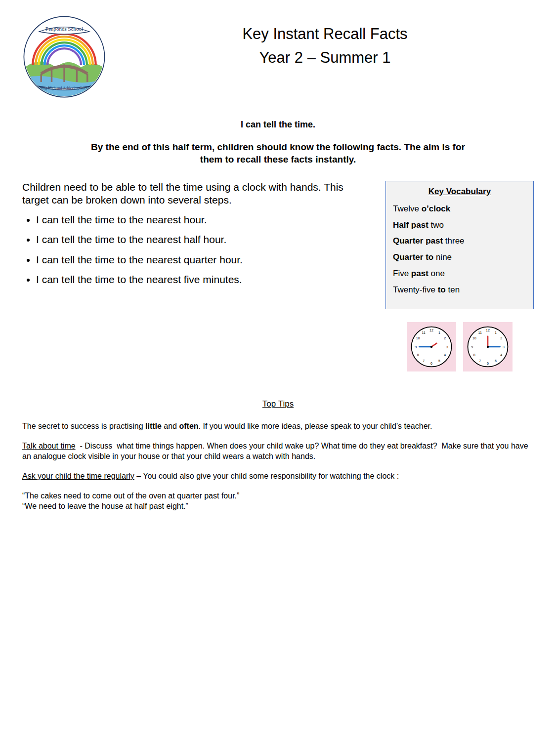Penponds School Aiming High and Achieving Our Best
Key Instant Recall Facts
Year 2 – Summer 1
I can tell the time.
By the end of this half term, children should know the following facts. The aim is for them to recall these facts instantly.
Children need to be able to tell the time using a clock with hands. This target can be broken down into several steps.
I can tell the time to the nearest hour.
I can tell the time to the nearest half hour.
I can tell the time to the nearest quarter hour.
I can tell the time to the nearest five minutes.
Key Vocabulary
Twelve o’clock
Half past two
Quarter past three
Quarter to nine
Five past one
Twenty-five to ten
12 1 2 3 4 5 6 7 8 9 10 11
12 1 2 3 4 5 6 7 8 9 10 11
Top Tips
The secret to success is practising little and often. If you would like more ideas, please speak to your child’s teacher.
Talk about time - Discuss what time things happen. When does your child wake up? What time do they eat breakfast? Make sure that you have an analogue clock visible in your house or that your child wears a watch with hands.
Ask your child the time regularly – You could also give your child some responsibility for watching the clock :
“The cakes need to come out of the oven at quarter past four.”
“We need to leave the house at half past eight.”